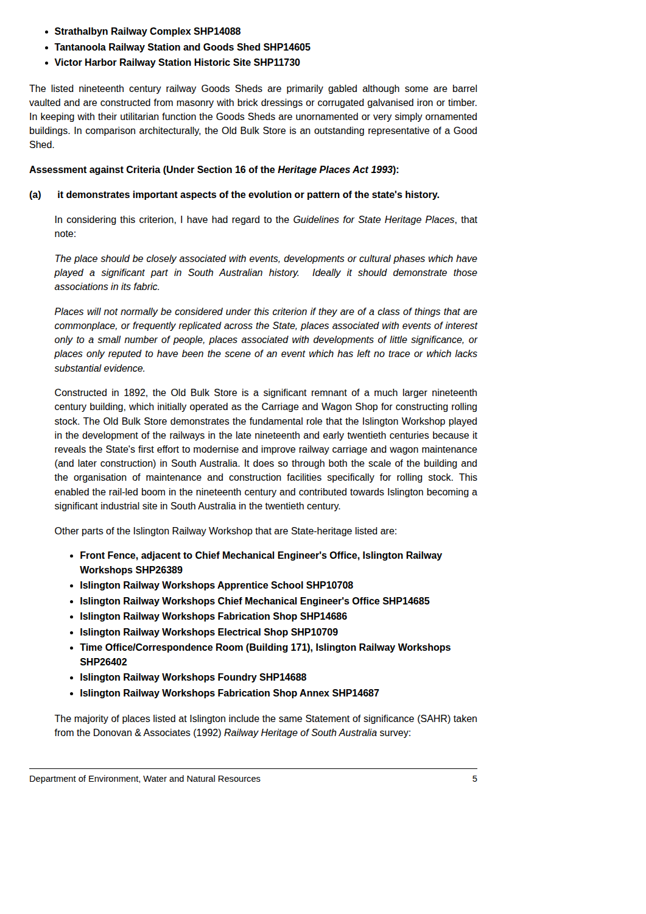Strathalbyn Railway Complex SHP14088
Tantanoola Railway Station and Goods Shed SHP14605
Victor Harbor Railway Station Historic Site SHP11730
The listed nineteenth century railway Goods Sheds are primarily gabled although some are barrel vaulted and are constructed from masonry with brick dressings or corrugated galvanised iron or timber. In keeping with their utilitarian function the Goods Sheds are unornamented or very simply ornamented buildings. In comparison architecturally, the Old Bulk Store is an outstanding representative of a Good Shed.
Assessment against Criteria (Under Section 16 of the Heritage Places Act 1993):
(a) it demonstrates important aspects of the evolution or pattern of the state's history.
In considering this criterion, I have had regard to the Guidelines for State Heritage Places, that note:
The place should be closely associated with events, developments or cultural phases which have played a significant part in South Australian history. Ideally it should demonstrate those associations in its fabric.
Places will not normally be considered under this criterion if they are of a class of things that are commonplace, or frequently replicated across the State, places associated with events of interest only to a small number of people, places associated with developments of little significance, or places only reputed to have been the scene of an event which has left no trace or which lacks substantial evidence.
Constructed in 1892, the Old Bulk Store is a significant remnant of a much larger nineteenth century building, which initially operated as the Carriage and Wagon Shop for constructing rolling stock. The Old Bulk Store demonstrates the fundamental role that the Islington Workshop played in the development of the railways in the late nineteenth and early twentieth centuries because it reveals the State's first effort to modernise and improve railway carriage and wagon maintenance (and later construction) in South Australia. It does so through both the scale of the building and the organisation of maintenance and construction facilities specifically for rolling stock. This enabled the rail-led boom in the nineteenth century and contributed towards Islington becoming a significant industrial site in South Australia in the twentieth century.
Other parts of the Islington Railway Workshop that are State-heritage listed are:
Front Fence, adjacent to Chief Mechanical Engineer's Office, Islington Railway Workshops SHP26389
Islington Railway Workshops Apprentice School SHP10708
Islington Railway Workshops Chief Mechanical Engineer's Office SHP14685
Islington Railway Workshops Fabrication Shop SHP14686
Islington Railway Workshops Electrical Shop SHP10709
Time Office/Correspondence Room (Building 171), Islington Railway Workshops SHP26402
Islington Railway Workshops Foundry SHP14688
Islington Railway Workshops Fabrication Shop Annex SHP14687
The majority of places listed at Islington include the same Statement of significance (SAHR) taken from the Donovan & Associates (1992) Railway Heritage of South Australia survey:
Department of Environment, Water and Natural Resources 5